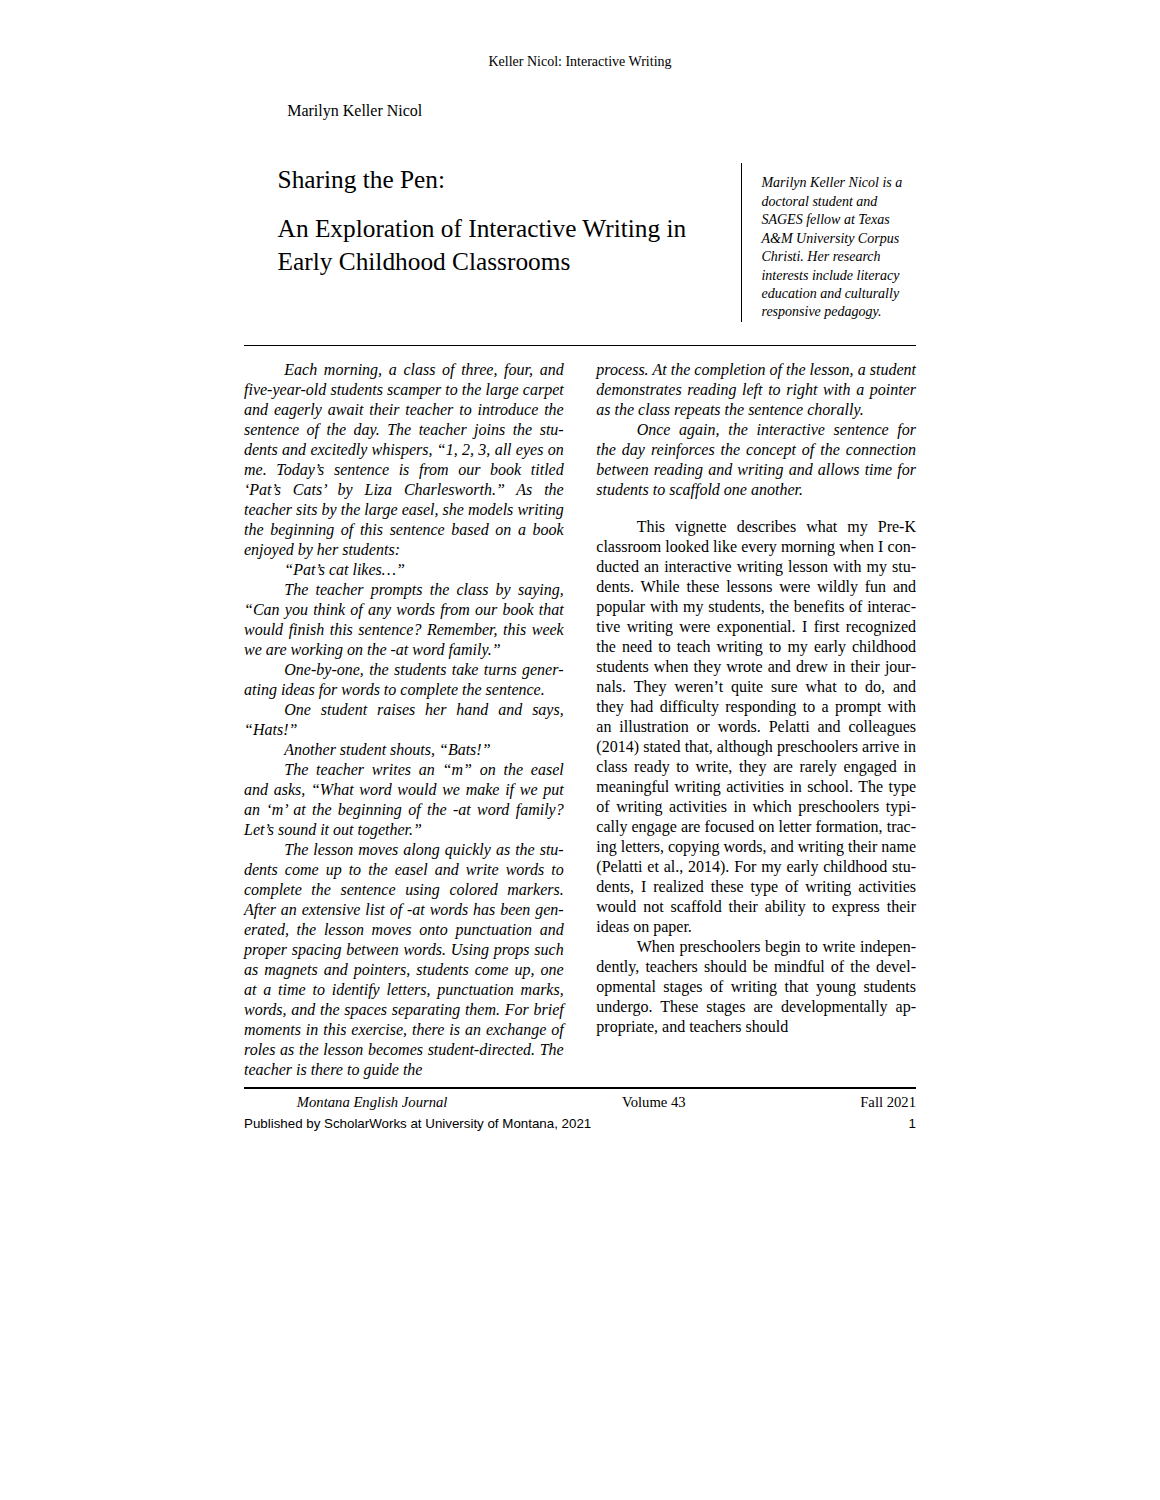Keller Nicol: Interactive Writing
Marilyn Keller Nicol
Sharing the Pen:An Exploration of Interactive Writing in Early Childhood Classrooms
Marilyn Keller Nicol is a doctoral student and SAGES fellow at Texas A&M University Corpus Christi. Her research interests include literacy education and culturally responsive pedagogy.
Each morning, a class of three, four, and five-year-old students scamper to the large carpet and eagerly await their teacher to introduce the sentence of the day. The teacher joins the students and excitedly whispers, “1, 2, 3, all eyes on me. Today’s sentence is from our book titled ‘Pat’s Cats’ by Liza Charlesworth.” As the teacher sits by the large easel, she models writing the beginning of this sentence based on a book enjoyed by her students:
“Pat’s cat likes…”
The teacher prompts the class by saying, “Can you think of any words from our book that would finish this sentence? Remember, this week we are working on the -at word family.”
One-by-one, the students take turns generating ideas for words to complete the sentence.
One student raises her hand and says, “Hats!”
Another student shouts, “Bats!”
The teacher writes an “m” on the easel and asks, “What word would we make if we put an ‘m’ at the beginning of the -at word family? Let’s sound it out together.”
The lesson moves along quickly as the students come up to the easel and write words to complete the sentence using colored markers. After an extensive list of -at words has been generated, the lesson moves onto punctuation and proper spacing between words. Using props such as magnets and pointers, students come up, one at a time to identify letters, punctuation marks, words, and the spaces separating them. For brief moments in this exercise, there is an exchange of roles as the lesson becomes student-directed. The teacher is there to guide the
process. At the completion of the lesson, a student demonstrates reading left to right with a pointer as the class repeats the sentence chorally.
Once again, the interactive sentence for the day reinforces the concept of the connection between reading and writing and allows time for students to scaffold one another.
This vignette describes what my Pre-K classroom looked like every morning when I conducted an interactive writing lesson with my students. While these lessons were wildly fun and popular with my students, the benefits of interactive writing were exponential. I first recognized the need to teach writing to my early childhood students when they wrote and drew in their journals. They weren’t quite sure what to do, and they had difficulty responding to a prompt with an illustration or words. Pelatti and colleagues (2014) stated that, although preschoolers arrive in class ready to write, they are rarely engaged in meaningful writing activities in school. The type of writing activities in which preschoolers typically engage are focused on letter formation, tracing letters, copying words, and writing their name (Pelatti et al., 2014). For my early childhood students, I realized these type of writing activities would not scaffold their ability to express their ideas on paper.
When preschoolers begin to write independently, teachers should be mindful of the developmental stages of writing that young students undergo. These stages are developmentally appropriate, and teachers should
Montana English Journal
Volume 43
Fall 2021
Published by ScholarWorks at University of Montana, 2021
1